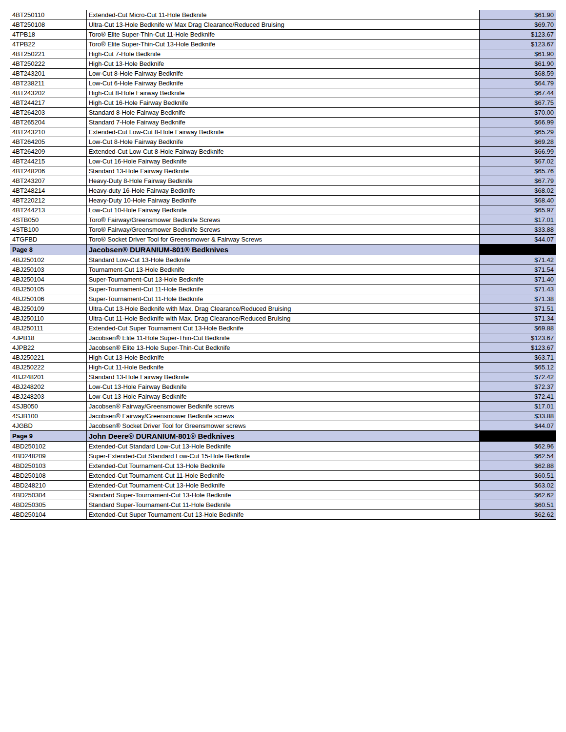| 4BT250110 | Extended-Cut Micro-Cut 11-Hole Bedknife | $61.90 |
| 4BT250108 | Ultra-Cut 13-Hole Bedknife w/ Max Drag Clearance/Reduced Bruising | $69.70 |
| 4TPB18 | Toro® Elite Super-Thin-Cut 11-Hole Bedknife | $123.67 |
| 4TPB22 | Toro® Elite Super-Thin-Cut 13-Hole Bedknife | $123.67 |
| 4BT250221 | High-Cut 7-Hole Bedknife | $61.90 |
| 4BT250222 | High-Cut 13-Hole Bedknife | $61.90 |
| 4BT243201 | Low-Cut 8-Hole Fairway Bedknife | $68.59 |
| 4BT238211 | Low-Cut 6-Hole Fairway Bedknife | $64.79 |
| 4BT243202 | High-Cut 8-Hole Fairway Bedknife | $67.44 |
| 4BT244217 | High-Cut 16-Hole Fairway Bedknife | $67.75 |
| 4BT264203 | Standard 8-Hole Fairway Bedknife | $70.00 |
| 4BT265204 | Standard 7-Hole Fairway Bedknife | $66.99 |
| 4BT243210 | Extended-Cut Low-Cut 8-Hole Fairway Bedknife | $65.29 |
| 4BT264205 | Low-Cut 8-Hole Fairway Bedknife | $69.28 |
| 4BT264209 | Extended-Cut Low-Cut 8-Hole Fairway Bedknife | $66.99 |
| 4BT244215 | Low-Cut 16-Hole Fairway Bedknife | $67.02 |
| 4BT248206 | Standard 13-Hole Fairway Bedknife | $65.76 |
| 4BT243207 | Heavy-Duty 8-Hole Fairway Bedknife | $67.79 |
| 4BT248214 | Heavy-duty 16-Hole Fairway Bedknife | $68.02 |
| 4BT220212 | Heavy-Duty 10-Hole Fairway Bedknife | $68.40 |
| 4BT244213 | Low-Cut 10-Hole Fairway Bedknife | $65.97 |
| 4STB050 | Toro® Fairway/Greensmower Bedknife Screws | $17.01 |
| 4STB100 | Toro® Fairway/Greensmower Bedknife Screws | $33.88 |
| 4TGFBD | Toro® Socket Driver Tool for Greensmower & Fairway Screws | $44.07 |
| Page 8 | Jacobsen® DURANIUM-801® Bedknives | |
| 4BJ250102 | Standard Low-Cut 13-Hole Bedknife | $71.42 |
| 4BJ250103 | Tournament-Cut 13-Hole Bedknife | $71.54 |
| 4BJ250104 | Super-Tournament-Cut 13-Hole Bedknife | $71.40 |
| 4BJ250105 | Super-Tournament-Cut 11-Hole Bedknife | $71.43 |
| 4BJ250106 | Super-Tournament-Cut 11-Hole Bedknife | $71.38 |
| 4BJ250109 | Ultra-Cut 13-Hole Bedknife with Max. Drag Clearance/Reduced Bruising | $71.51 |
| 4BJ250110 | Ultra-Cut 11-Hole Bedknife with Max. Drag Clearance/Reduced Bruising | $71.34 |
| 4BJ250111 | Extended-Cut Super Tournament Cut 13-Hole Bedknife | $69.88 |
| 4JPB18 | Jacobsen® Elite 11-Hole Super-Thin-Cut Bedknife | $123.67 |
| 4JPB22 | Jacobsen® Elite 13-Hole Super-Thin-Cut Bedknife | $123.67 |
| 4BJ250221 | High-Cut 13-Hole Bedknife | $63.71 |
| 4BJ250222 | High-Cut 11-Hole Bedknife | $65.12 |
| 4BJ248201 | Standard 13-Hole Fairway Bedknife | $72.42 |
| 4BJ248202 | Low-Cut 13-Hole Fairway Bedknife | $72.37 |
| 4BJ248203 | Low-Cut 13-Hole Fairway Bedknife | $72.41 |
| 4SJB050 | Jacobsen® Fairway/Greensmower Bedknife screws | $17.01 |
| 4SJB100 | Jacobsen® Fairway/Greensmower Bedknife screws | $33.88 |
| 4JGBD | Jacobsen® Socket Driver Tool for Greensmower screws | $44.07 |
| Page 9 | John Deere® DURANIUM-801® Bedknives | |
| 4BD250102 | Extended-Cut Standard Low-Cut 13-Hole Bedknife | $62.96 |
| 4BD248209 | Super-Extended-Cut Standard Low-Cut 15-Hole Bedknife | $62.54 |
| 4BD250103 | Extended-Cut Tournament-Cut 13-Hole Bedknife | $62.88 |
| 4BD250108 | Extended-Cut Tournament-Cut 11-Hole Bedknife | $60.51 |
| 4BD248210 | Extended-Cut Tournament-Cut 13-Hole Bedknife | $63.02 |
| 4BD250304 | Standard Super-Tournament-Cut 13-Hole Bedknife | $62.62 |
| 4BD250305 | Standard Super-Tournament-Cut 11-Hole Bedknife | $60.51 |
| 4BD250104 | Extended-Cut Super Tournament-Cut 13-Hole Bedknife | $62.62 |